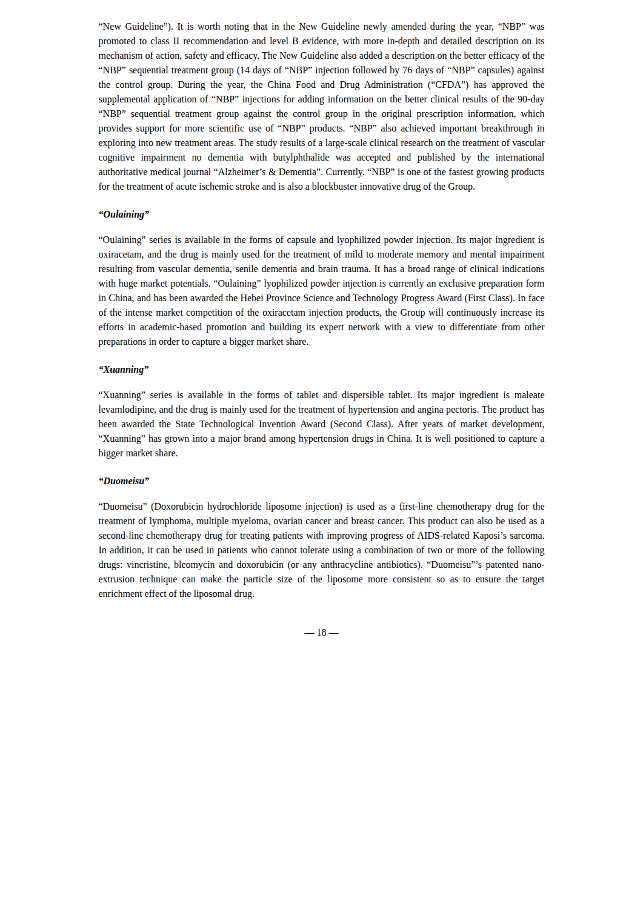“New Guideline”). It is worth noting that in the New Guideline newly amended during the year, “NBP” was promoted to class II recommendation and level B evidence, with more in-depth and detailed description on its mechanism of action, safety and efficacy. The New Guideline also added a description on the better efficacy of the “NBP” sequential treatment group (14 days of “NBP” injection followed by 76 days of “NBP” capsules) against the control group. During the year, the China Food and Drug Administration (“CFDA”) has approved the supplemental application of “NBP” injections for adding information on the better clinical results of the 90-day “NBP” sequential treatment group against the control group in the original prescription information, which provides support for more scientific use of “NBP” products. “NBP” also achieved important breakthrough in exploring into new treatment areas. The study results of a large-scale clinical research on the treatment of vascular cognitive impairment no dementia with butylphthalide was accepted and published by the international authoritative medical journal “Alzheimer’s & Dementia”. Currently, “NBP” is one of the fastest growing products for the treatment of acute ischemic stroke and is also a blockbuster innovative drug of the Group.
“Oulaining”
“Oulaining” series is available in the forms of capsule and lyophilized powder injection. Its major ingredient is oxiracetam, and the drug is mainly used for the treatment of mild to moderate memory and mental impairment resulting from vascular dementia, senile dementia and brain trauma. It has a broad range of clinical indications with huge market potentials. “Oulaining” lyophilized powder injection is currently an exclusive preparation form in China, and has been awarded the Hebei Province Science and Technology Progress Award (First Class). In face of the intense market competition of the oxiracetam injection products, the Group will continuously increase its efforts in academic-based promotion and building its expert network with a view to differentiate from other preparations in order to capture a bigger market share.
“Xuanning”
“Xuanning” series is available in the forms of tablet and dispersible tablet. Its major ingredient is maleate levamlodipine, and the drug is mainly used for the treatment of hypertension and angina pectoris. The product has been awarded the State Technological Invention Award (Second Class). After years of market development, “Xuanning” has grown into a major brand among hypertension drugs in China. It is well positioned to capture a bigger market share.
“Duomeisu”
“Duomeisu” (Doxorubicin hydrochloride liposome injection) is used as a first-line chemotherapy drug for the treatment of lymphoma, multiple myeloma, ovarian cancer and breast cancer. This product can also be used as a second-line chemotherapy drug for treating patients with improving progress of AIDS-related Kaposi’s sarcoma. In addition, it can be used in patients who cannot tolerate using a combination of two or more of the following drugs: vincristine, bleomycin and doxorubicin (or any anthracycline antibiotics). “Duomeisu”’s patented nano-extrusion technique can make the particle size of the liposome more consistent so as to ensure the target enrichment effect of the liposomal drug.
— 18 —